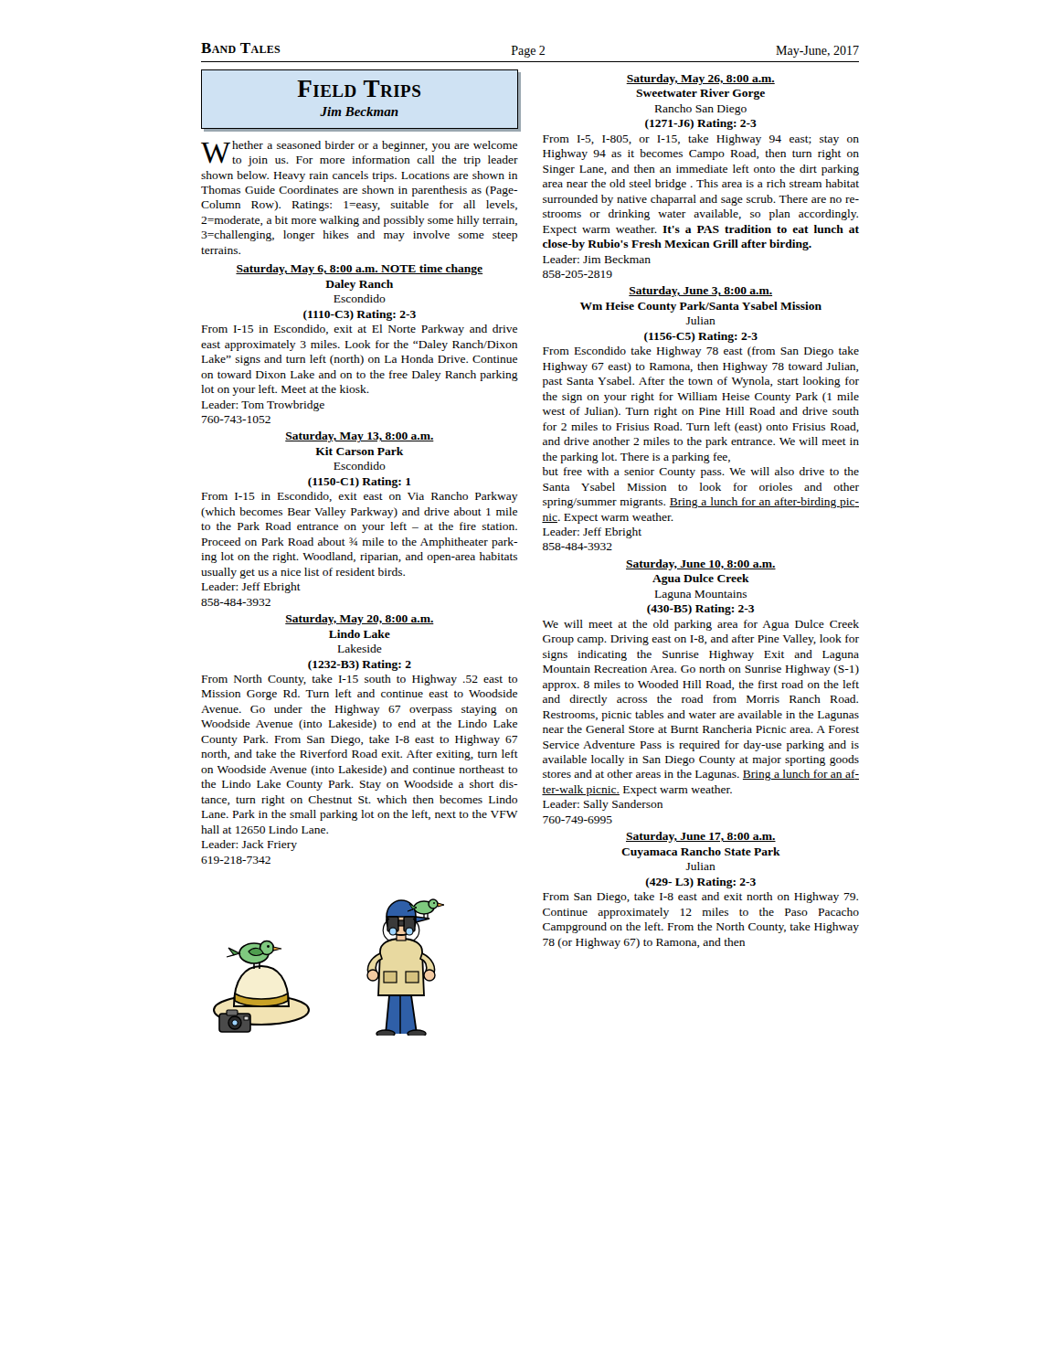Band Tales
Page 2
May-June, 2017
Field Trips
Jim Beckman
Whether a seasoned birder or a beginner, you are welcome to join us. For more information call the trip leader shown below. Heavy rain cancels trips. Locations are shown in Thomas Guide Coordinates are shown in parenthesis as (Page-Column Row). Ratings: 1=easy, suitable for all levels, 2=moderate, a bit more walking and possibly some hilly terrain, 3=challenging, longer hikes and may involve some steep terrains.
Saturday, May 6, 8:00 a.m. NOTE time change
Daley Ranch
Escondido
(1110-C3) Rating: 2-3
From I-15 in Escondido, exit at El Norte Parkway and drive east approximately 3 miles. Look for the “Daley Ranch/Dixon Lake” signs and turn left (north) on La Honda Drive. Continue on toward Dixon Lake and on to the free Daley Ranch parking lot on your left. Meet at the kiosk.
Leader: Tom Trowbridge
760-743-1052
Saturday, May 13, 8:00 a.m.
Kit Carson Park
Escondido
(1150-C1) Rating: 1
From I-15 in Escondido, exit east on Via Rancho Parkway (which becomes Bear Valley Parkway) and drive about 1 mile to the Park Road entrance on your left – at the fire station. Proceed on Park Road about ¾ mile to the Amphitheater parking lot on the right. Woodland, riparian, and open-area habitats usually get us a nice list of resident birds.
Leader: Jeff Ebright
858-484-3932
Saturday, May 20, 8:00 a.m.
Lindo Lake
Lakeside
(1232-B3) Rating: 2
From North County, take I-15 south to Highway .52 east to Mission Gorge Rd. Turn left and continue east to Woodside Avenue. Go under the Highway 67 overpass staying on Woodside Avenue (into Lakeside) to end at the Lindo Lake County Park. From San Diego, take I-8 east to Highway 67 north, and take the Riverford Road exit. After exiting, turn left on Woodside Avenue (into Lakeside) and continue northeast to the Lindo Lake County Park. Stay on Woodside a short distance, turn right on Chestnut St. which then becomes Lindo Lane. Park in the small parking lot on the left, next to the VFW hall at 12650 Lindo Lane.
Leader: Jack Friery
619-218-7342
Saturday, May 26, 8:00 a.m.
Sweetwater River Gorge
Rancho San Diego
(1271-J6) Rating: 2-3
From I-5, I-805, or I-15, take Highway 94 east; stay on Highway 94 as it becomes Campo Road, then turn right on Singer Lane, and then an immediate left onto the dirt parking area near the old steel bridge . This area is a rich stream habitat surrounded by native chaparral and sage scrub. There are no restrooms or drinking water available, so plan accordingly. Expect warm weather. It's a PAS tradition to eat lunch at close-by Rubio's Fresh Mexican Grill after birding.
Leader: Jim Beckman
858-205-2819
Saturday, June 3, 8:00 a.m.
Wm Heise County Park/Santa Ysabel Mission
Julian
(1156-C5) Rating: 2-3
From Escondido take Highway 78 east (from San Diego take Highway 67 east) to Ramona, then Highway 78 toward Julian, past Santa Ysabel. After the town of Wynola, start looking for the sign on your right for William Heise County Park (1 mile west of Julian). Turn right on Pine Hill Road and drive south for 2 miles to Frisius Road. Turn left (east) onto Frisius Road, and drive another 2 miles to the park entrance. We will meet in the parking lot. There is a parking fee,
but free with a senior County pass. We will also drive to the Santa Ysabel Mission to look for orioles and other spring/summer migrants. Bring a lunch for an after-birding picnic. Expect warm weather.
Leader: Jeff Ebright
858-484-3932
Saturday, June 10, 8:00 a.m.
Agua Dulce Creek
Laguna Mountains
(430-B5) Rating: 2-3
We will meet at the old parking area for Agua Dulce Creek Group camp. Driving east on I-8, and after Pine Valley, look for signs indicating the Sunrise Highway Exit and Laguna Mountain Recreation Area. Go north on Sunrise Highway (S-1) approx. 8 miles to Wooded Hill Road, the first road on the left and directly across the road from Morris Ranch Road. Restrooms, picnic tables and water are available in the Lagunas near the General Store at Burnt Rancheria Picnic area. A Forest Service Adventure Pass is required for day-use parking and is available locally in San Diego County at major sporting goods stores and at other areas in the Lagunas. Bring a lunch for an after-walk picnic. Expect warm weather.
Leader: Sally Sanderson
760-749-6995
Saturday, June 17, 8:00 a.m.
Cuyamaca Rancho State Park
Julian
(429- L3) Rating: 2-3
From San Diego, take I-8 east and exit north on Highway 79. Continue approximately 12 miles to the Paso Pacacho Campground on the left. From the North County, take Highway 78 (or Highway 67) to Ramona, and then